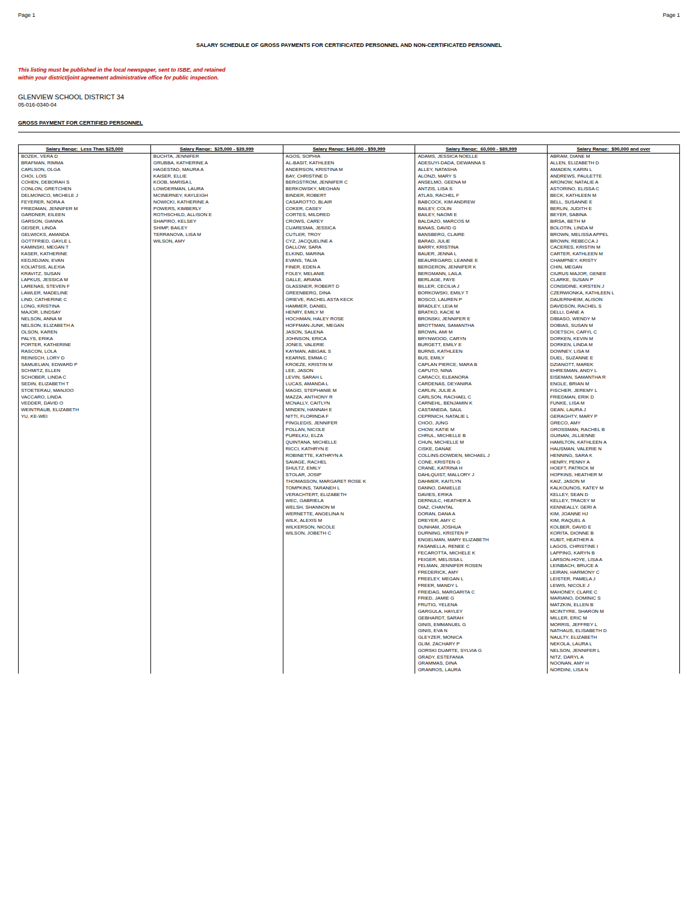Page 1 Page 1
SALARY SCHEDULE OF GROSS PAYMENTS FOR CERTIFICATED PERSONNEL AND NON-CERTIFICATED PERSONNEL
This listing must be published in the local newspaper, sent to ISBE, and retained
within your district/joint agreement administrative office for public inspection.
GLENVIEW SCHOOL DISTRICT 34
05-016-0340-04
GROSS PAYMENT FOR CERTIFIED PERSONNEL
| Salary Range: Less Than $25,000 | Salary Range: $25,000 - $39,999 | Salary Range: $40,000 - $59,999 | Salary Range: 60,000 - $89,999 | Salary Range: $90,000 and over |
| --- | --- | --- | --- | --- |
| BOZEK, VERA D BRAFMAN, RIMMA CARLSON, OLGA CHOI, LOIS COHEN, DEBORAH S CONLON, GRETCHEN DELMONICO, MICHELE J FEYERER, NORA A FRIEDMAN, JENNIFER M GARDNER, EILEEN GARSON, GIANNA GEISER, LINDA GELWICKS, AMANDA GOTTFRIED, GAYLE L KAMINSKI, MEGAN T KASER, KATHERINE KEDJIDJIAN, EVAN KOLIATSIS, ALEXIA KRAVITZ, SUSAN LAPKUS, JESSICA M LARENAS, STEVEN F LAWLER, MADELINE LIND, CATHERINE C LONG, KRISTINA MAJOR, LINDSAY NELSON, ANNA M NELSON, ELIZABETH A OLSON, KAREN PALYS, ERIKA PORTER, KATHERINE RASCON, LOLA REINISCH, LORY D SAMUELIAN, EDWARD P SCHMITZ, ELLEN SCHOBER, LINDA C SEDIN, ELIZABETH T STOETERAU, MANJOO VACCARO, LINDA VEDDER, DAVID O WEINTRAUB, ELIZABETH YU, KE-WEI | BUCHTA, JENNIFER GRUBBA, KATHERINE A HAGESTAD, MAURA A KAISER, ELLIE KOOB, MARISA L LOWDERMAN, LAURA MCINERNEY, KAYLEIGH NOWICKI, KATHERINE A POWERS, KIMBERLY ROTHSCHILD, ALLISON E SHAPIRO, KELSEY SHIMP, BAILEY TERRANOVA, LISA M WILSON, AMY | AGOS, SOPHIA AL-BASIT, KATHLEEN ANDERSON, KRISTINA M BAY, CHRISTINE D BERGSTROM, JENNIFER C BERKOWSKY, MEGHAN BINDER, ROBERT CASAROTTO, BLAIR COKER, CASEY CORTES, MILDRED CROWS, CAREY CUARESMA, JESSICA CUTLER, TROY CYZ, JACQUELINE A DALLOW, SARA ELKIND, MARINA EVANS, TALIA FINER, EDEN A FOLEY, MELANIE GALLE, ARIANA GLASSNER, ROBERT D GREENBERG, DINA GRIEVE, RACHEL ASTA KECK HAMMER, DANIEL HENRY, EMILY M HOCHMAN, HALEY ROSE HOFFMAN-JUNK, MEGAN JASON, SALENA JOHNSON, ERICA JONES, VALERIE KAYMAN, ABIGAIL S KEARNS, EMMA C KROEZE, KRISTIN M LEE, JASON LEVIN, SARAH L LUCAS, AMANDA L MAGID, STEPHANIE M MAZZA, ANTHONY R MCNALLY, CAITLYN MINDEN, HANNAH E NITTI, FLORINDA F PINGLEDIS, JENNIFER POLLAN, NICOLE PURELKU, ELZA QUINTANA, MICHELLE RICCI, KATHRYN E ROBINETTE, KATHRYN A SAVAGE, RACHEL SHULTZ, EMILY STOLAR, JOSIP THOMASSON, MARGARET ROSE K TOMPKINS, TARANEH L VERACHTERT, ELIZABETH WEC, GABRIELA WELSH, SHANNON M WERNETTE, ANGELINA N WILK, ALEXIS M WILKERSON, NICOLE WILSON, JOBETH C | ADAMS, JESSICA NOELLE ADESUYI-DADA, DEWANNA S ALLEY, NATASHA ALONZI, MARY S ANSELMO, GEENA M ANTZIS, LISA S ATLAS, RACHEL F BABCOCK, KIM ANDREW BAILEY, COLIN BAILEY, NAOMI E BALDAZO, MARCOS M BANAS, DAVID G BANSBERG, CLAIRE BARAD, JULIE BARRY, KRISTINA BAUER, JENNA L BEAUREGARD, LEANNE E BERGERON, JENNIFER K BERGMANN, LAILA BERLAGE, FAYE BILLER, CECILIA J BORKOWSKI, EMILY T BOSCO, LAUREN P BRADLEY, LEIA M BRATKO, KACIE M BRONSKI, JENNIFER E BROTTMAN, SAMANTHA BROWN, AMI M BRYNWOOD, CARYN BURGETT, EMILY E BURNS, KATHLEEN BUS, EMILY CAPLAN PIERCE, MARA B CAPUTO, NINA CARACCI, ELEANORA CARDENAS, DEYANIRA CARLIN, JULIE A CARLSON, RACHAEL C CARNEHL, BENJAMIN K CASTANEDA, SAUL CEPRNICH, NATALIE L CHOO, JUNG CHOW, KATIE M CHRUL, MICHELLE B CHUN, MICHELLE M CISKE, DANAE COLLINS-DOWDEN, MICHAEL J CONE, KRISTEN G CRANE, KATRINA H DAHLQUIST, MALLORY J DAHMER, KAITLYN DANNO, DANIELLE DAVIES, ERIKA DERNULC, HEATHER A DIAZ, CHANTAL DORAN, DANA A DREYER, AMY C DUNHAM, JOSHUA DURNING, KRISTEN P ENGELMAN, MARY ELIZABETH FASANELLA, RENEE C FECAROTTA, MICHELE K FEIGER, MELISSA L FELMAN, JENNIFER ROSEN FREDERICK, AMY FREELEY, MEGAN L FREER, MANDY L FREIDAG, MARGARITA C FRIED, JAMIE G FRUTIG, YELENA GARGULA, HAYLEY GEBHARDT, SARAH GINIS, EMMANUEL G GINIS, EVA N GLEYZER, MONICA GLIM, ZACHARY P GORSKI DUARTE, SYLVIA G GRADY, ESTEFANIA GRAMMAS, DINA GRANROS, LAURA | ABRAM, DIANE M ALLEN, ELIZABETH D AMADEN, KARIN L ANDREWS, PAULETTE ARONOW, NATALIE A ASTORINO, ELISSA C BECK, KATHLEEN M BELL, SUSANNE E BERLIN, JUDITH E BEYER, SABINA BIRSA, BETH M BOLOTIN, LINDA M BROWN, MELISSA APPEL BROWN, REBECCA J CACERES, KRISTIN M CARTER, KATHLEEN M CHAMPNEY, KRISTY CHIN, MEGAN CIURUS MAJOR, GENEE CLARKE, SUSAN P CONSIDINE, KIRSTEN J CZERWIONKA, KATHLEEN L DAUERNHEIM, ALISON DAVIDSON, RACHEL S DELLI, DANE A DIBIASO, WENDY M DOBIAS, SUSAN M DOETSCH, CARYL C DORKEN, KEVIN M DORKEN, LINDA M DOWNEY, LISA M DUEL, SUZANNE E DZIANOTT, MAREK EHRESMAN, ANDY L EISEMAN, SAMANTHA R ENGLE, BRIAN M FISCHER, JEREMY L FRIEDMAN, ERIK D FUNKE, LISA M GEAN, LAURA J GERAGHTY, MARY P GRECO, AMY GROSSMAN, RACHEL B GUINAN, JILLIENNE HAMILTON, KATHLEEN A HAUSMAN, VALERIE N HENNING, SARA K HENRY, PENNY A HOEFT, PATRICK M HOPKINS, HEATHER M KAIZ, JASON M KALKOUNOS, KATEY M KELLEY, SEAN D KELLEY, TRACEY M KENNEALLY, GERI A KIM, JOANNE HJ KIM, RAQUEL A KOLBER, DAVID E KORITA, DIONNE B KUBIT, HEATHER A LAGOS, CHRISTINE I LAPPING, KARYN B LARSON-HOYE, LISA A LEINBACH, BRUCE A LEIRAN, HARMONY C LEISTER, PAMELA J LEWIS, NICOLE J MAHONEY, CLARE C MARIANO, DOMINIC S MATZKIN, ELLEN B MCINTYRE, SHARON M MILLER, ERIC M MORRIS, JEFFREY L NATHAUS, ELISABETH D NAULTY, ELIZABETH NEKOLA, LAURA L NELSON, JENNIFER L NITZ, DARYL A NOONAN, AMY H NORDINI, LISA N |